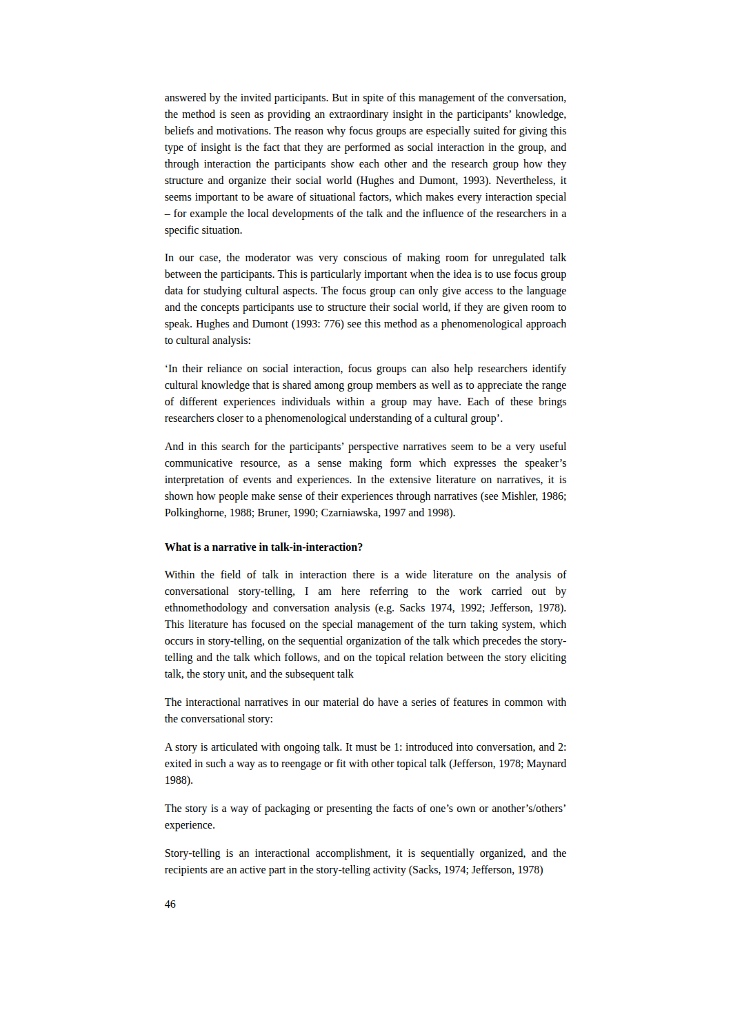answered by the invited participants. But in spite of this management of the conversation, the method is seen as providing an extraordinary insight in the participants’ knowledge, beliefs and motivations. The reason why focus groups are especially suited for giving this type of insight is the fact that they are performed as social interaction in the group, and through interaction the participants show each other and the research group how they structure and organize their social world (Hughes and Dumont, 1993). Nevertheless, it seems important to be aware of situational factors, which makes every interaction special – for example the local developments of the talk and the influence of the researchers in a specific situation.
In our case, the moderator was very conscious of making room for unregulated talk between the participants. This is particularly important when the idea is to use focus group data for studying cultural aspects. The focus group can only give access to the language and the concepts participants use to structure their social world, if they are given room to speak. Hughes and Dumont (1993: 776) see this method as a phenomenological approach to cultural analysis:
‘In their reliance on social interaction, focus groups can also help researchers identify cultural knowledge that is shared among group members as well as to appreciate the range of different experiences individuals within a group may have. Each of these brings researchers closer to a phenomenological understanding of a cultural group’.
And in this search for the participants’ perspective narratives seem to be a very useful communicative resource, as a sense making form which expresses the speaker’s interpretation of events and experiences. In the extensive literature on narratives, it is shown how people make sense of their experiences through narratives (see Mishler, 1986; Polkinghorne, 1988; Bruner, 1990; Czarniawska, 1997 and 1998).
What is a narrative in talk-in-interaction?
Within the field of talk in interaction there is a wide literature on the analysis of conversational story-telling, I am here referring to the work carried out by ethnomethodology and conversation analysis (e.g. Sacks 1974, 1992; Jefferson, 1978). This literature has focused on the special management of the turn taking system, which occurs in story-telling, on the sequential organization of the talk which precedes the story-telling and the talk which follows, and on the topical relation between the story eliciting talk, the story unit, and the subsequent talk
The interactional narratives in our material do have a series of features in common with the conversational story:
A story is articulated with ongoing talk. It must be 1: introduced into conversation, and 2: exited in such a way as to reengage or fit with other topical talk (Jefferson, 1978; Maynard 1988).
The story is a way of packaging or presenting the facts of one’s own or another’s/others’ experience.
Story-telling is an interactional accomplishment, it is sequentially organized, and the recipients are an active part in the story-telling activity (Sacks, 1974; Jefferson, 1978)
46